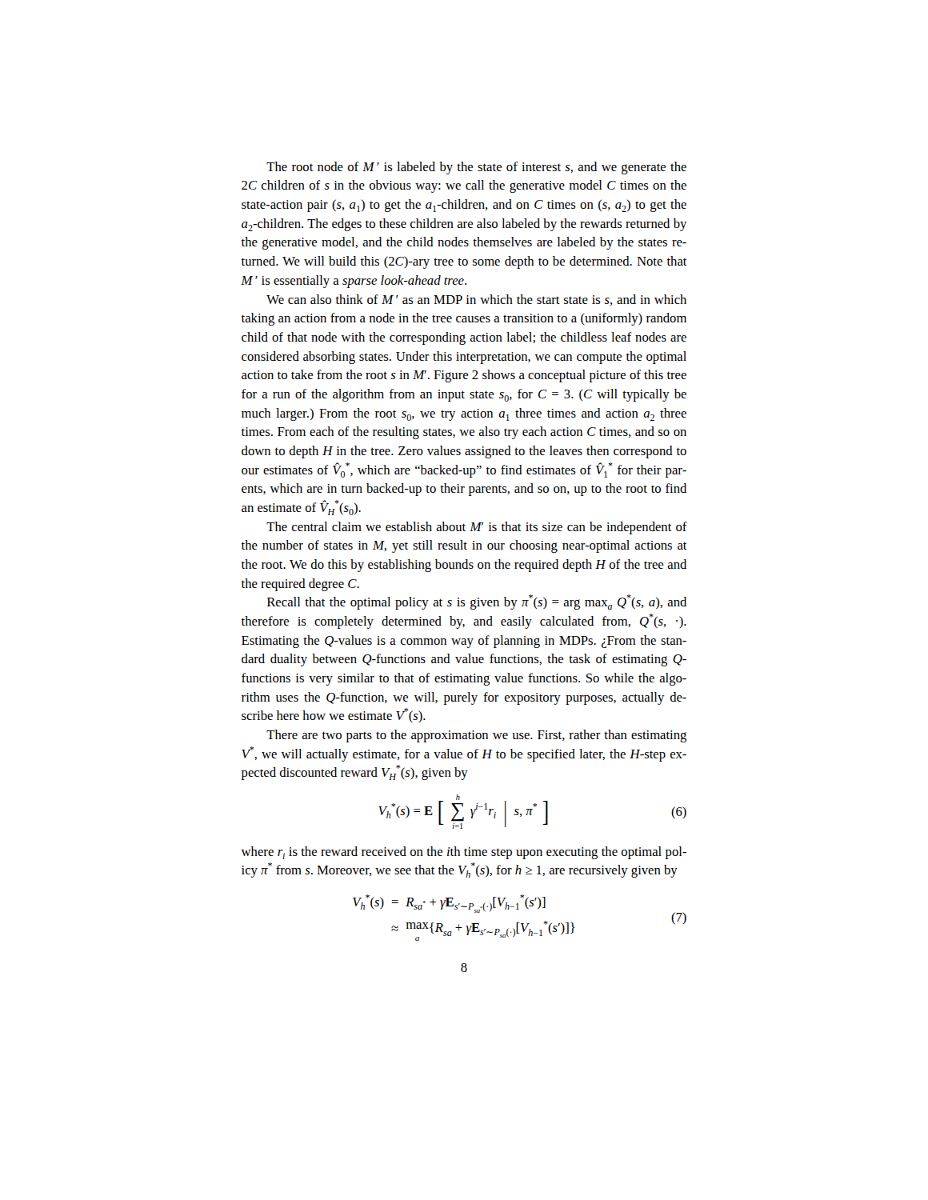The root node of M ′ is labeled by the state of interest s, and we generate the 2C children of s in the obvious way: we call the generative model C times on the state-action pair (s, a1) to get the a1-children, and on C times on (s, a2) to get the a2-children. The edges to these children are also labeled by the rewards returned by the generative model, and the child nodes themselves are labeled by the states returned. We will build this (2C)-ary tree to some depth to be determined. Note that M ′ is essentially a sparse look-ahead tree.
We can also think of M ′ as an MDP in which the start state is s, and in which taking an action from a node in the tree causes a transition to a (uniformly) random child of that node with the corresponding action label; the childless leaf nodes are considered absorbing states. Under this interpretation, we can compute the optimal action to take from the root s in M′. Figure 2 shows a conceptual picture of this tree for a run of the algorithm from an input state s0, for C = 3. (C will typically be much larger.) From the root s0, we try action a1 three times and action a2 three times. From each of the resulting states, we also try each action C times, and so on down to depth H in the tree. Zero values assigned to the leaves then correspond to our estimates of V̂0*, which are “backed-up” to find estimates of V̂1* for their parents, which are in turn backed-up to their parents, and so on, up to the root to find an estimate of V̂H*(s0).
The central claim we establish about M′ is that its size can be independent of the number of states in M, yet still result in our choosing near-optimal actions at the root. We do this by establishing bounds on the required depth H of the tree and the required degree C.
Recall that the optimal policy at s is given by π*(s) = arg maxa Q*(s, a), and therefore is completely determined by, and easily calculated from, Q*(s, ·). Estimating the Q-values is a common way of planning in MDPs. ¿From the standard duality between Q-functions and value functions, the task of estimating Q-functions is very similar to that of estimating value functions. So while the algorithm uses the Q-function, we will, purely for expository purposes, actually describe here how we estimate V*(s).
There are two parts to the approximation we use. First, rather than estimating V*, we will actually estimate, for a value of H to be specified later, the H-step expected discounted reward VH*(s), given by
Vh*(s) = E [ h∑i=1 γi−1ri | s, π* ] (6)
where ri is the reward received on the ith time step upon executing the optimal policy π* from s. Moreover, we see that the Vh*(s), for h ≥ 1, are recursively given by
| V h * ( s ) | = | R sa * + γ E s ′∼ P sa * (·) [ V h −1 * ( s ′)] |
| | ≈ | max a { R sa + γ E s ′∼ P sa (·) [ V h −1 * ( s ′)]} |
(7)
8